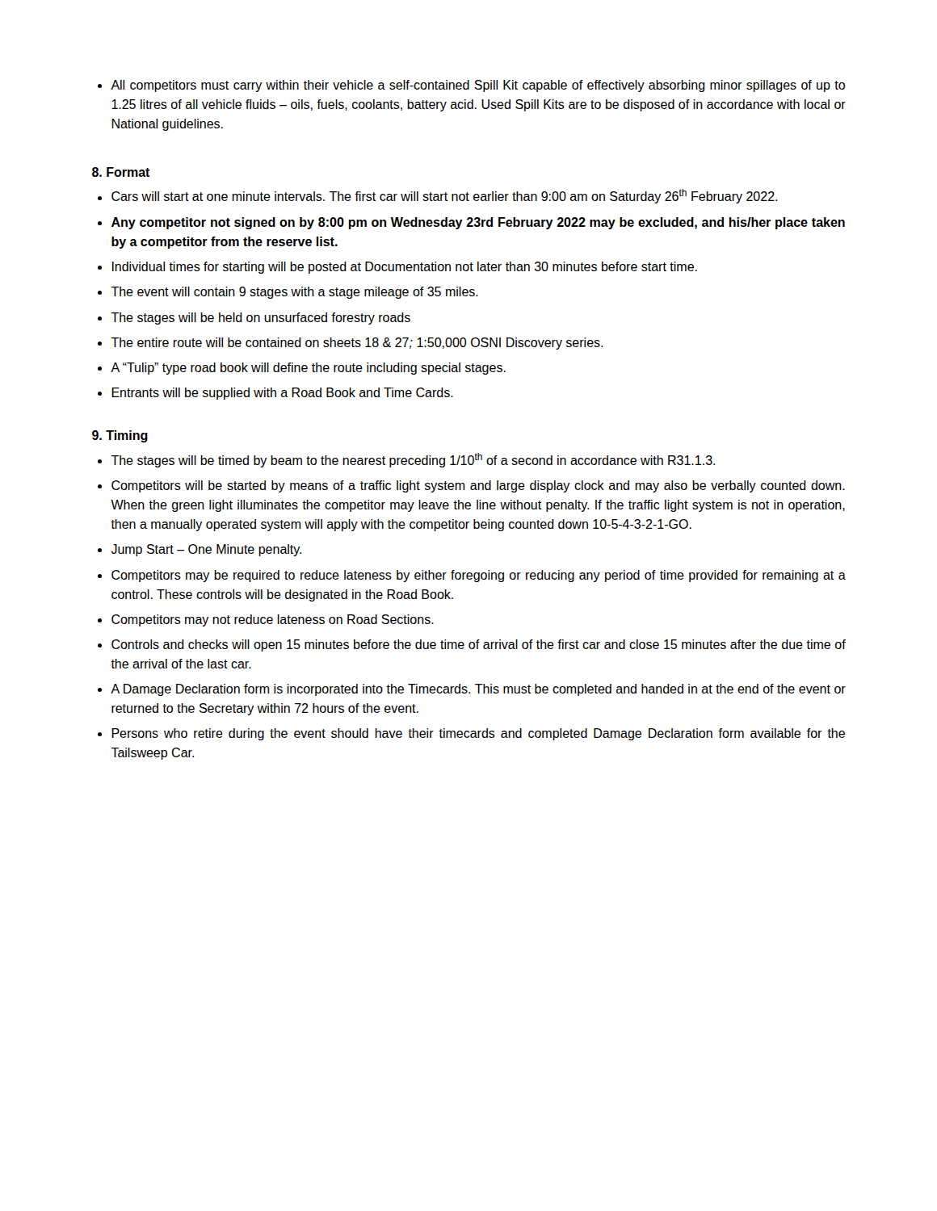All competitors must carry within their vehicle a self-contained Spill Kit capable of effectively absorbing minor spillages of up to 1.25 litres of all vehicle fluids – oils, fuels, coolants, battery acid. Used Spill Kits are to be disposed of in accordance with local or National guidelines.
8. Format
Cars will start at one minute intervals. The first car will start not earlier than 9:00 am on Saturday 26th February 2022.
Any competitor not signed on by 8:00 pm on Wednesday 23rd February 2022 may be excluded, and his/her place taken by a competitor from the reserve list.
Individual times for starting will be posted at Documentation not later than 30 minutes before start time.
The event will contain 9 stages with a stage mileage of 35 miles.
The stages will be held on unsurfaced forestry roads
The entire route will be contained on sheets 18 & 27; 1:50,000 OSNI Discovery series.
A “Tulip” type road book will define the route including special stages.
Entrants will be supplied with a Road Book and Time Cards.
9. Timing
The stages will be timed by beam to the nearest preceding 1/10th of a second in accordance with R31.1.3.
Competitors will be started by means of a traffic light system and large display clock and may also be verbally counted down. When the green light illuminates the competitor may leave the line without penalty. If the traffic light system is not in operation, then a manually operated system will apply with the competitor being counted down 10-5-4-3-2-1-GO.
Jump Start – One Minute penalty.
Competitors may be required to reduce lateness by either foregoing or reducing any period of time provided for remaining at a control. These controls will be designated in the Road Book.
Competitors may not reduce lateness on Road Sections.
Controls and checks will open 15 minutes before the due time of arrival of the first car and close 15 minutes after the due time of the arrival of the last car.
A Damage Declaration form is incorporated into the Timecards. This must be completed and handed in at the end of the event or returned to the Secretary within 72 hours of the event.
Persons who retire during the event should have their timecards and completed Damage Declaration form available for the Tailsweep Car.